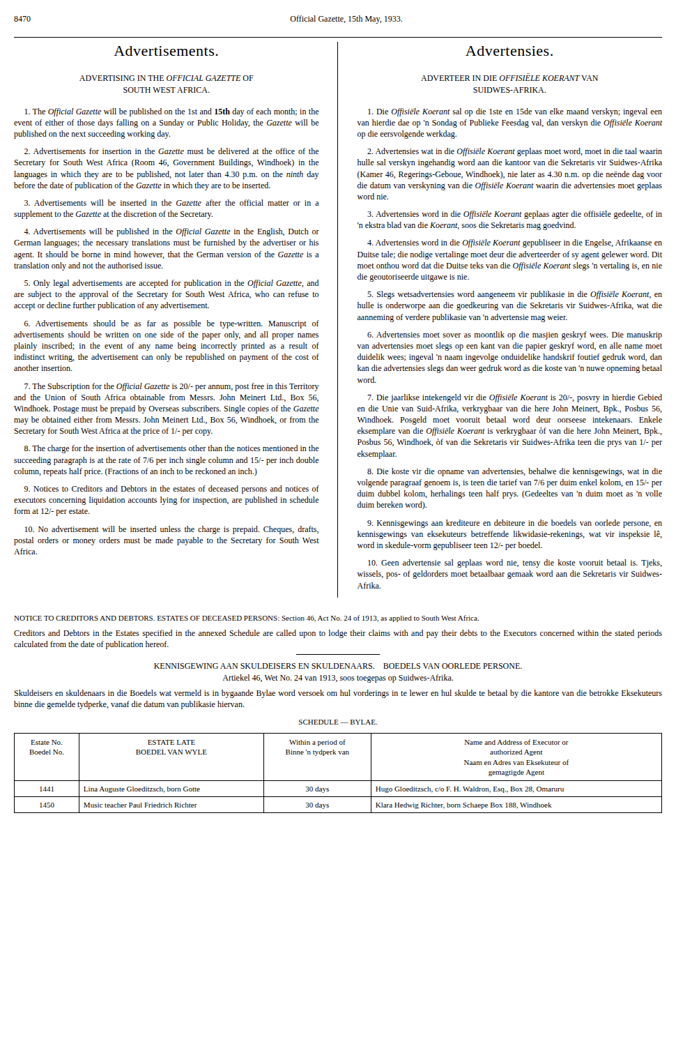8470
Official Gazette, 15th May, 1933.
Advertisements.
ADVERTISING IN THE OFFICIAL GAZETTE OF
SOUTH WEST AFRICA.
1. The Official Gazette will be published on the 1st and 15th day of each month; in the event of either of those days falling on a Sunday or Public Holiday, the Gazette will be published on the next succeeding working day.
2. Advertisements for insertion in the Gazette must be delivered at the office of the Secretary for South West Africa (Room 46, Government Buildings, Windhoek) in the languages in which they are to be published, not later than 4.30 p.m. on the ninth day before the date of publication of the Gazette in which they are to be inserted.
3. Advertisements will be inserted in the Gazette after the official matter or in a supplement to the Gazette at the discretion of the Secretary.
4. Advertisements will be published in the Official Gazette in the English, Dutch or German languages; the necessary translations must be furnished by the advertiser or his agent. It should be borne in mind however, that the German version of the Gazette is a translation only and not the authorised issue.
5. Only legal advertisements are accepted for publication in the Official Gazette, and are subject to the approval of the Secretary for South West Africa, who can refuse to accept or decline further publication of any advertisement.
6. Advertisements should be as far as possible be type-written. Manuscript of advertisements should be written on one side of the paper only, and all proper names plainly inscribed; in the event of any name being incorrectly printed as a result of indistinct writing, the advertisement can only be republished on payment of the cost of another insertion.
7. The Subscription for the Official Gazette is 20/- per annum, post free in this Territory and the Union of South Africa obtainable from Messrs. John Meinert Ltd., Box 56, Windhoek. Postage must be prepaid by Overseas subscribers. Single copies of the Gazette may be obtained either from Messrs. John Meinert Ltd., Box 56, Windhoek, or from the Secretary for South West Africa at the price of 1/- per copy.
8. The charge for the insertion of advertisements other than the notices mentioned in the succeeding paragraph is at the rate of 7/6 per inch single column and 15/- per inch double column, repeats half price. (Fractions of an inch to be reckoned an inch.)
9. Notices to Creditors and Debtors in the estates of deceased persons and notices of executors concerning liquidation accounts lying for inspection, are published in schedule form at 12/- per estate.
10. No advertisement will be inserted unless the charge is prepaid. Cheques, drafts, postal orders or money orders must be made payable to the Secretary for South West Africa.
Advertensies.
ADVERTEER IN DIE OFFISIËLE KOERANT VAN
SUIDWES-AFRIKA.
1. Die Offisiële Koerant sal op die 1ste en 15de van elke maand verskyn; ingeval een van hierdie dae op 'n Sondag of Publieke Feesdag val, dan verskyn die Offisiële Koerant op die eersvolgende werkdag.
2. Advertensies wat in die Offisiële Koerant geplaas moet word, moet in die taal waarin hulle sal verskyn ingehandig word aan die kantoor van die Sekretaris vir Suidwes-Afrika (Kamer 46, Regerings-Geboue, Windhoek), nie later as 4.30 n.m. op die neënde dag voor die datum van verskyning van die Offisiële Koerant waarin die advertensies moet geplaas word nie.
3. Advertensies word in die Offisiële Koerant geplaas agter die offisiële gedeelte, of in 'n ekstra blad van die Koerant, soos die Sekretaris mag goedvind.
4. Advertensies word in die Offisiële Koerant gepubliseer in die Engelse, Afrikaanse en Duitse tale; die nodige vertalinge moet deur die adverteerder of sy agent gelewer word. Dit moet onthou word dat die Duitse teks van die Offisiële Koerant slegs 'n vertaling is, en nie die geoutoriseerde uitgawe is nie.
5. Slegs wetsadvertensies word aangeneem vir publikasie in die Offisiële Koerant, en hulle is onderworpe aan die goedkeuring van die Sekretaris vir Suidwes-Afrika, wat die aanneming of verdere publikasie van 'n advertensie mag weier.
6. Advertensies moet sover as moontlik op die masjien geskryf wees. Die manuskrip van advertensies moet slegs op een kant van die papier geskryf word, en alle name moet duidelik wees; ingeval 'n naam ingevolge onduidelike handskrif foutief gedruk word, dan kan die advertensies slegs dan weer gedruk word as die koste van 'n nuwe opneming betaal word.
7. Die jaarlikse intekengeld vir die Offisiële Koerant is 20/-, posvry in hierdie Gebied en die Unie van Suid-Afrika, verkrygbaar van die here John Meinert, Bpk., Posbus 56, Windhoek. Posgeld moet vooruit betaal word deur oorseese intekenaars. Enkele eksemplare van die Offisiële Koerant is verkrygbaar òf van die here John Meinert, Bpk., Posbus 56, Windhoek, òf van die Sekretaris vir Suidwes-Afrika teen die prys van 1/- per eksemplaar.
8. Die koste vir die opname van advertensies, behalwe die kennisgewings, wat in die volgende paragraaf genoem is, is teen die tarief van 7/6 per duim enkel kolom, en 15/- per duim dubbel kolom, herhalings teen half prys. (Gedeeltes van 'n duim moet as 'n volle duim bereken word).
9. Kennisgewings aan krediteure en debiteure in die boedels van oorlede persone, en kennisgewings van eksekuteurs betreffende likwidasie-rekenings, wat vir inspeksie lê, word in skedule-vorm gepubliseer teen 12/- per boedel.
10. Geen advertensie sal geplaas word nie, tensy die koste vooruit betaal is. Tjeks, wissels, pos- of geldorders moet betaalbaar gemaak word aan die Sekretaris vir Suidwes-Afrika.
NOTICE TO CREDITORS AND DEBTORS. ESTATES OF DECEASED PERSONS: Section 46, Act No. 24 of 1913, as applied to South West Africa.
Creditors and Debtors in the Estates specified in the annexed Schedule are called upon to lodge their claims with and pay their debts to the Executors concerned within the stated periods calculated from the date of publication hereof.
KENNISGEWING AAN SKULDEISERS EN SKULDENAARS. BOEDELS VAN OORLEDE PERSONE.
Artiekel 46, Wet No. 24 van 1913, soos toegepas op Suidwes-Afrika.
Skuldeisers en skuldenaars in die Boedels wat vermeld is in bygaande Bylae word versoek om hul vorderings in te lewer en hul skulde te betaal by die kantore van die betrokke Eksekuteurs binne die gemelde tydperke, vanaf die datum van publikasie hiervan.
SCHEDULE — BYLAE.
| Estate No. Boedel No. | ESTATE LATE BOEDEL VAN WYLE | Within a period of Binne 'n tydperk van | Name and Address of Executor or authorized Agent Naam en Adres van Eksekuteur of gemagtigde Agent |
| --- | --- | --- | --- |
| 1441 | Lina Auguste Gloeditzsch, born Gotte | 30 days | Hugo Gloeditzsch, c/o F. H. Waldron, Esq., Box 28, Omaruru |
| 1450 | Music teacher Paul Friedrich Richter | 30 days | Klara Hedwig Richter, born Schaepe Box 188, Windhoek |